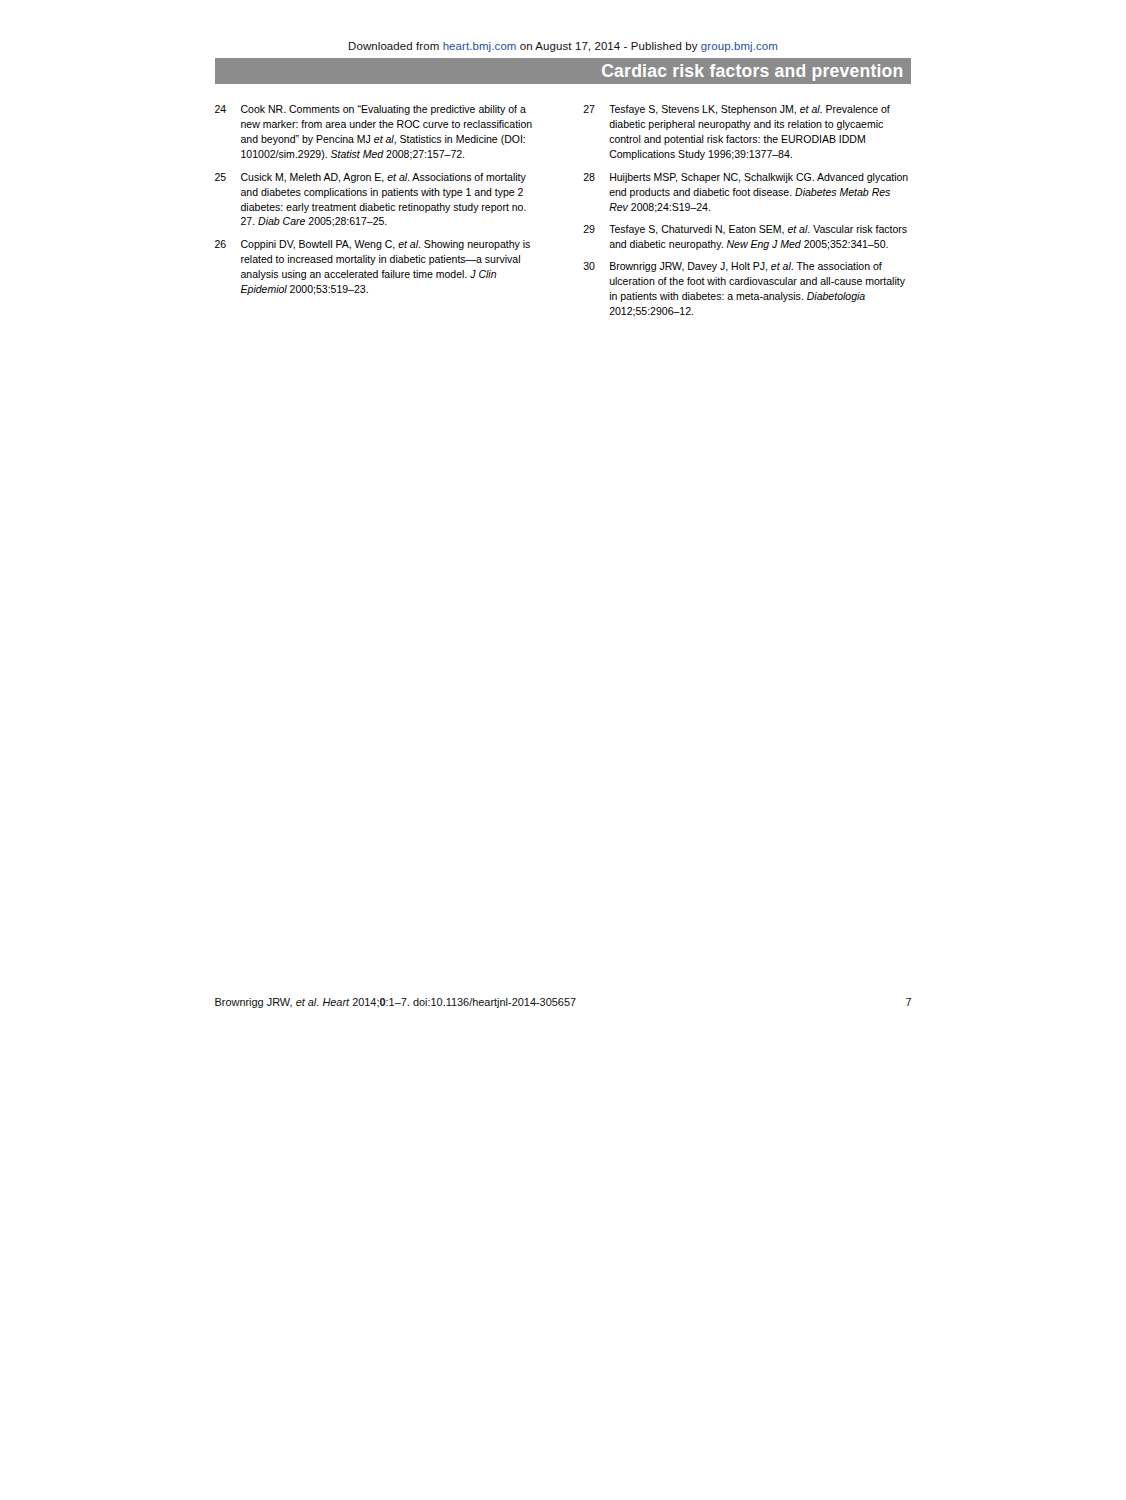Downloaded from heart.bmj.com on August 17, 2014 - Published by group.bmj.com
Cardiac risk factors and prevention
24 Cook NR. Comments on “Evaluating the predictive ability of a new marker: from area under the ROC curve to reclassification and beyond” by Pencina MJ et al, Statistics in Medicine (DOI: 101002/sim.2929). Statist Med 2008;27:157–72.
25 Cusick M, Meleth AD, Agron E, et al. Associations of mortality and diabetes complications in patients with type 1 and type 2 diabetes: early treatment diabetic retinopathy study report no. 27. Diab Care 2005;28:617–25.
26 Coppini DV, Bowtell PA, Weng C, et al. Showing neuropathy is related to increased mortality in diabetic patients—a survival analysis using an accelerated failure time model. J Clin Epidemiol 2000;53:519–23.
27 Tesfaye S, Stevens LK, Stephenson JM, et al. Prevalence of diabetic peripheral neuropathy and its relation to glycaemic control and potential risk factors: the EURODIAB IDDM Complications Study 1996;39:1377–84.
28 Huijberts MSP, Schaper NC, Schalkwijk CG. Advanced glycation end products and diabetic foot disease. Diabetes Metab Res Rev 2008;24:S19–24.
29 Tesfaye S, Chaturvedi N, Eaton SEM, et al. Vascular risk factors and diabetic neuropathy. New Eng J Med 2005;352:341–50.
30 Brownrigg JRW, Davey J, Holt PJ, et al. The association of ulceration of the foot with cardiovascular and all-cause mortality in patients with diabetes: a meta-analysis. Diabetologia 2012;55:2906–12.
Brownrigg JRW, et al. Heart 2014;0:1–7. doi:10.1136/heartjnl-2014-305657
7